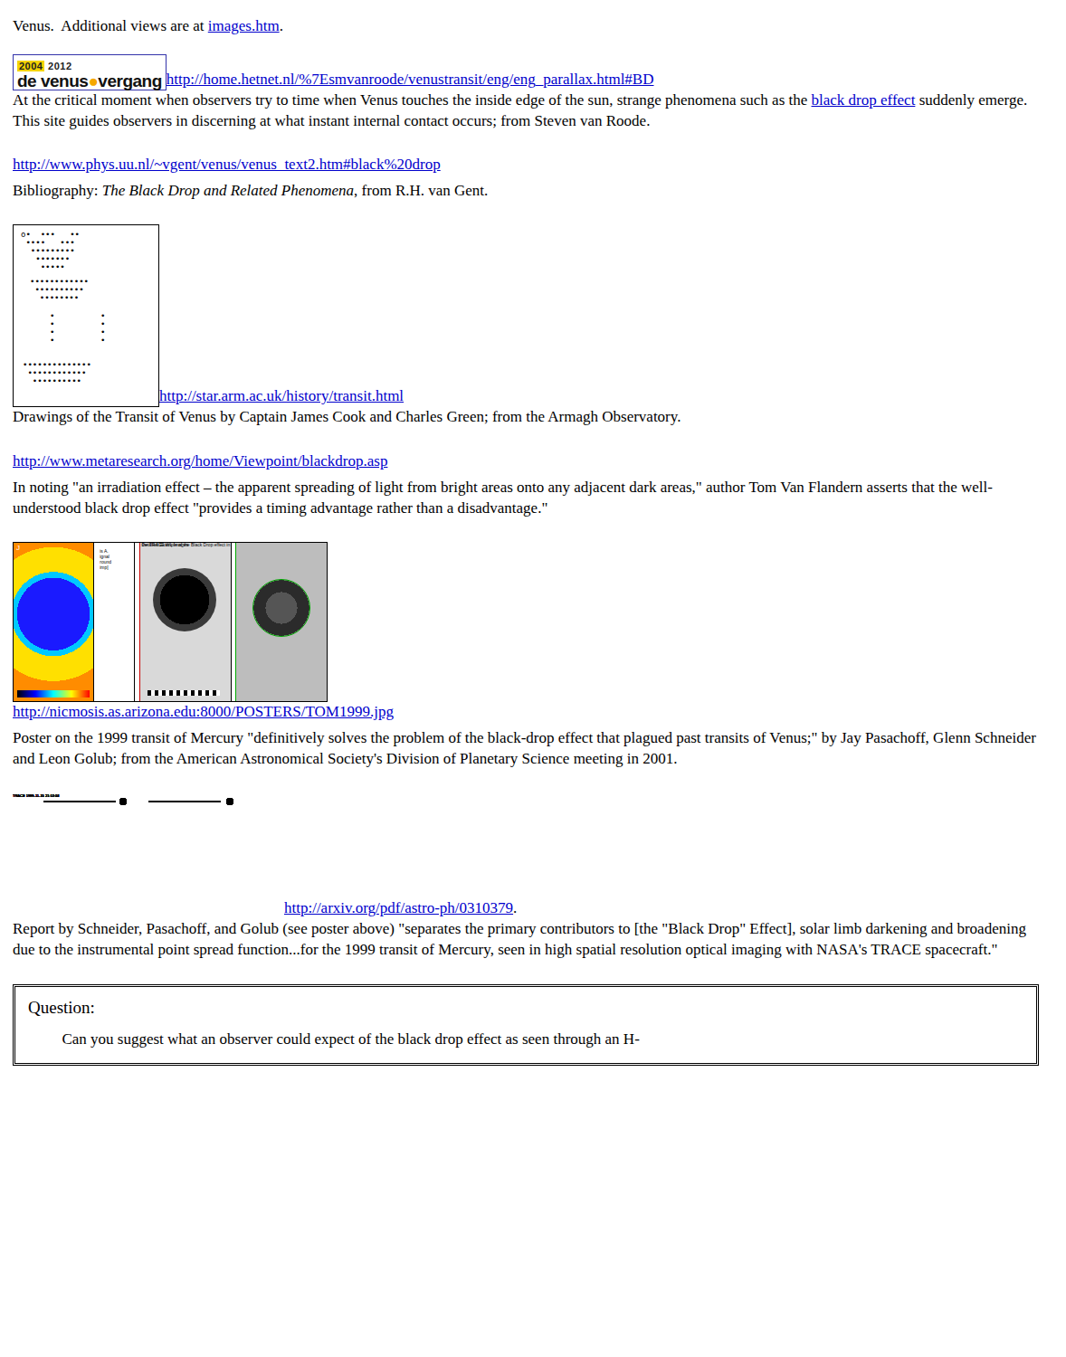Venus. Additional views are at images.htm.
2004 2012
de venus●vergang http://home.hetnet.nl/%7Esmvanroode/venustransit/eng/eng_parallax.html#BD
At the critical moment when observers try to time when Venus touches the inside edge of the sun, strange phenomena such as the black drop effect suddenly emerge. This site guides observers in discerning at what instant internal contact occurs; from Steven van Roode.
http://www.phys.uu.nl/~vgent/venus/venus_text2.htm#black%20drop
Bibliography: The Black Drop and Related Phenomena, from R.H. van Gent.
o• ••• •• •••• ••• ••••••••• ••••••• ••••• •••••••••••• •••••••••• •••••••• • • • • • • • • •••••••••••••• •••••••••••• •••••••••• http://star.arm.ac.uk/history/transit.html
Drawings of the Transit of Venus by Captain James Cook and Charles Green; from the Armagh Observatory.
http://www.metaresearch.org/home/Viewpoint/blackdrop.asp
In noting "an irradiation effect – the apparent spreading of light from bright areas onto any adjacent dark areas," author Tom Van Flandern asserts that the well-understood black drop effect "provides a timing advantage rather than a disadvantage."
J is A.
ignal
round
imp] Detailed Example of the Black Drop effect in the TRACE WL Images
http://nicmosis.as.arizona.edu:8000/POSTERS/TOM1999.jpg
Poster on the 1999 transit of Mercury "definitively solves the problem of the black-drop effect that plagued past transits of Venus;" by Jay Pasachoff, Glenn Schneider and Leon Golub; from the American Astronomical Society's Division of Planetary Science meeting in 2001.
TRACE 1999-11-15 21:10:12 TRACE 1999-11-15 21:11:04 TRACE 1999-11-15 21:12:16 TRACE 1999-11-15 21:13:28 TRACE 1999-11-15 21:14:40 TRACE 1999-11-15 21:15:52 TRACE 1999-11-15 21:17:04 http://arxiv.org/pdf/astro-ph/0310379.
Report by Schneider, Pasachoff, and Golub (see poster above) "separates the primary contributors to [the "Black Drop" Effect], solar limb darkening and broadening due to the instrumental point spread function...for the 1999 transit of Mercury, seen in high spatial resolution optical imaging with NASA's TRACE spacecraft."
Question:
Can you suggest what an observer could expect of the black drop effect as seen through an H-